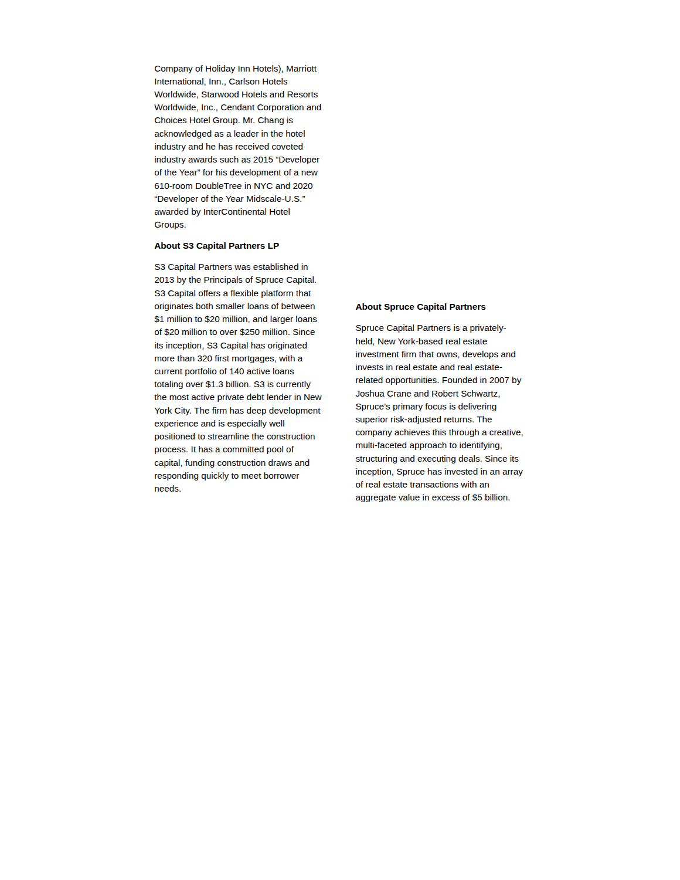Company of Holiday Inn Hotels), Marriott International, Inn., Carlson Hotels Worldwide, Starwood Hotels and Resorts Worldwide, Inc., Cendant Corporation and Choices Hotel Group. Mr. Chang is acknowledged as a leader in the hotel industry and he has received coveted industry awards such as 2015 “Developer of the Year” for his development of a new 610-room DoubleTree in NYC and 2020 “Developer of the Year Midscale-U.S.” awarded by InterContinental Hotel Groups.
About S3 Capital Partners LP
S3 Capital Partners was established in 2013 by the Principals of Spruce Capital. S3 Capital offers a flexible platform that originates both smaller loans of between $1 million to $20 million, and larger loans of $20 million to over $250 million. Since its inception, S3 Capital has originated more than 320 first mortgages, with a current portfolio of 140 active loans totaling over $1.3 billion. S3 is currently the most active private debt lender in New York City. The firm has deep development experience and is especially well positioned to streamline the construction process. It has a committed pool of capital, funding construction draws and responding quickly to meet borrower needs.
About Spruce Capital Partners
Spruce Capital Partners is a privately-held, New York-based real estate investment firm that owns, develops and invests in real estate and real estate-related opportunities. Founded in 2007 by Joshua Crane and Robert Schwartz, Spruce’s primary focus is delivering superior risk-adjusted returns. The company achieves this through a creative, multi-faceted approach to identifying, structuring and executing deals. Since its inception, Spruce has invested in an array of real estate transactions with an aggregate value in excess of $5 billion.